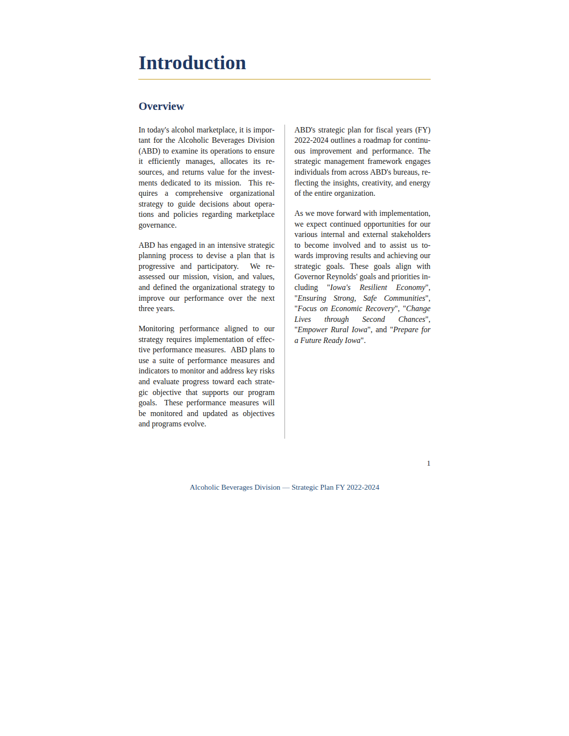Introduction
Overview
In today's alcohol marketplace, it is important for the Alcoholic Beverages Division (ABD) to examine its operations to ensure it efficiently manages, allocates its resources, and returns value for the investments dedicated to its mission. This requires a comprehensive organizational strategy to guide decisions about operations and policies regarding marketplace governance.
ABD has engaged in an intensive strategic planning process to devise a plan that is progressive and participatory. We reassessed our mission, vision, and values, and defined the organizational strategy to improve our performance over the next three years.
Monitoring performance aligned to our strategy requires implementation of effective performance measures. ABD plans to use a suite of performance measures and indicators to monitor and address key risks and evaluate progress toward each strategic objective that supports our program goals. These performance measures will be monitored and updated as objectives and programs evolve.
ABD's strategic plan for fiscal years (FY) 2022-2024 outlines a roadmap for continuous improvement and performance. The strategic management framework engages individuals from across ABD's bureaus, reflecting the insights, creativity, and energy of the entire organization.
As we move forward with implementation, we expect continued opportunities for our various internal and external stakeholders to become involved and to assist us towards improving results and achieving our strategic goals. These goals align with Governor Reynolds' goals and priorities including "Iowa's Resilient Economy", "Ensuring Strong, Safe Communities", "Focus on Economic Recovery", "Change Lives through Second Chances", "Empower Rural Iowa", and "Prepare for a Future Ready Iowa".
1
Alcoholic Beverages Division — Strategic Plan FY 2022-2024